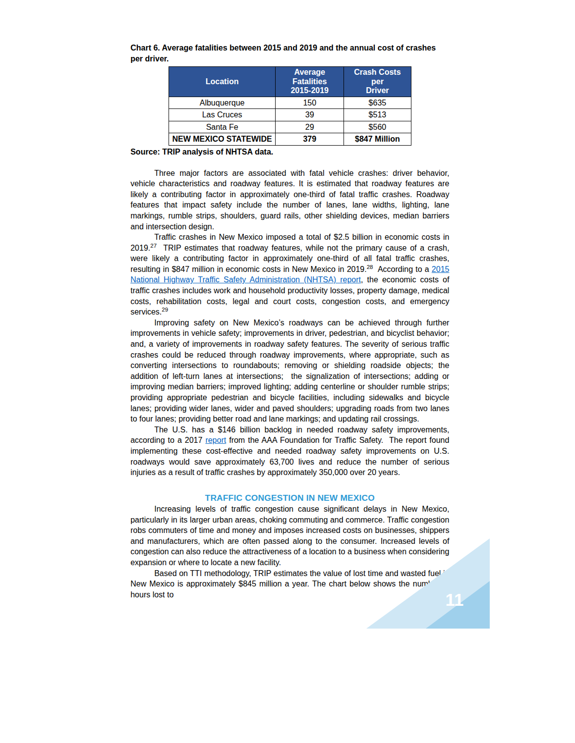Chart 6. Average fatalities between 2015 and 2019 and the annual cost of crashes per driver.
| Location | Average Fatalities 2015-2019 | Crash Costs per Driver |
| --- | --- | --- |
| Albuquerque | 150 | $635 |
| Las Cruces | 39 | $513 |
| Santa Fe | 29 | $560 |
| NEW MEXICO STATEWIDE | 379 | $847 Million |
Source: TRIP analysis of NHTSA data.
Three major factors are associated with fatal vehicle crashes: driver behavior, vehicle characteristics and roadway features. It is estimated that roadway features are likely a contributing factor in approximately one-third of fatal traffic crashes. Roadway features that impact safety include the number of lanes, lane widths, lighting, lane markings, rumble strips, shoulders, guard rails, other shielding devices, median barriers and intersection design.
Traffic crashes in New Mexico imposed a total of $2.5 billion in economic costs in 2019.27 TRIP estimates that roadway features, while not the primary cause of a crash, were likely a contributing factor in approximately one-third of all fatal traffic crashes, resulting in $847 million in economic costs in New Mexico in 2019.28 According to a 2015 National Highway Traffic Safety Administration (NHTSA) report, the economic costs of traffic crashes includes work and household productivity losses, property damage, medical costs, rehabilitation costs, legal and court costs, congestion costs, and emergency services.29
Improving safety on New Mexico’s roadways can be achieved through further improvements in vehicle safety; improvements in driver, pedestrian, and bicyclist behavior; and, a variety of improvements in roadway safety features. The severity of serious traffic crashes could be reduced through roadway improvements, where appropriate, such as converting intersections to roundabouts; removing or shielding roadside objects; the addition of left-turn lanes at intersections; the signalization of intersections; adding or improving median barriers; improved lighting; adding centerline or shoulder rumble strips; providing appropriate pedestrian and bicycle facilities, including sidewalks and bicycle lanes; providing wider lanes, wider and paved shoulders; upgrading roads from two lanes to four lanes; providing better road and lane markings; and updating rail crossings.
The U.S. has a $146 billion backlog in needed roadway safety improvements, according to a 2017 report from the AAA Foundation for Traffic Safety. The report found implementing these cost-effective and needed roadway safety improvements on U.S. roadways would save approximately 63,700 lives and reduce the number of serious injuries as a result of traffic crashes by approximately 350,000 over 20 years.
TRAFFIC CONGESTION IN NEW MEXICO
Increasing levels of traffic congestion cause significant delays in New Mexico, particularly in its larger urban areas, choking commuting and commerce. Traffic congestion robs commuters of time and money and imposes increased costs on businesses, shippers and manufacturers, which are often passed along to the consumer. Increased levels of congestion can also reduce the attractiveness of a location to a business when considering expansion or where to locate a new facility.
Based on TTI methodology, TRIP estimates the value of lost time and wasted fuel in New Mexico is approximately $845 million a year. The chart below shows the number of hours lost to
11